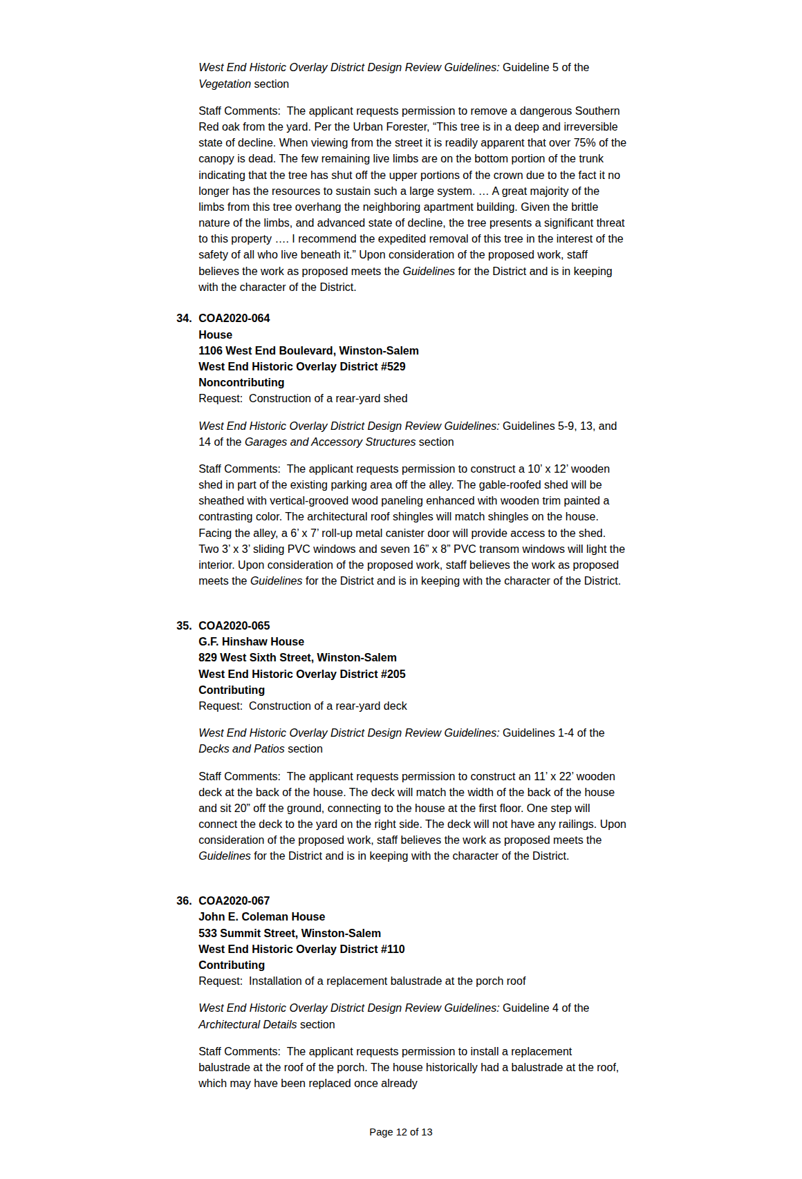West End Historic Overlay District Design Review Guidelines: Guideline 5 of the Vegetation section
Staff Comments: The applicant requests permission to remove a dangerous Southern Red oak from the yard. Per the Urban Forester, “This tree is in a deep and irreversible state of decline. When viewing from the street it is readily apparent that over 75% of the canopy is dead. The few remaining live limbs are on the bottom portion of the trunk indicating that the tree has shut off the upper portions of the crown due to the fact it no longer has the resources to sustain such a large system. … A great majority of the limbs from this tree overhang the neighboring apartment building. Given the brittle nature of the limbs, and advanced state of decline, the tree presents a significant threat to this property …. I recommend the expedited removal of this tree in the interest of the safety of all who live beneath it.” Upon consideration of the proposed work, staff believes the work as proposed meets the Guidelines for the District and is in keeping with the character of the District.
34.
COA2020-064
House
1106 West End Boulevard, Winston-Salem
West End Historic Overlay District #529
Noncontributing
Request: Construction of a rear-yard shed
West End Historic Overlay District Design Review Guidelines: Guidelines 5-9, 13, and 14 of the Garages and Accessory Structures section
Staff Comments: The applicant requests permission to construct a 10’ x 12’ wooden shed in part of the existing parking area off the alley. The gable-roofed shed will be sheathed with vertical-grooved wood paneling enhanced with wooden trim painted a contrasting color. The architectural roof shingles will match shingles on the house. Facing the alley, a 6’ x 7’ roll-up metal canister door will provide access to the shed. Two 3’ x 3’ sliding PVC windows and seven 16” x 8” PVC transom windows will light the interior. Upon consideration of the proposed work, staff believes the work as proposed meets the Guidelines for the District and is in keeping with the character of the District.
35.
COA2020-065
G.F. Hinshaw House
829 West Sixth Street, Winston-Salem
West End Historic Overlay District #205
Contributing
Request: Construction of a rear-yard deck
West End Historic Overlay District Design Review Guidelines: Guidelines 1-4 of the Decks and Patios section
Staff Comments: The applicant requests permission to construct an 11’ x 22’ wooden deck at the back of the house. The deck will match the width of the back of the house and sit 20” off the ground, connecting to the house at the first floor. One step will connect the deck to the yard on the right side. The deck will not have any railings. Upon consideration of the proposed work, staff believes the work as proposed meets the Guidelines for the District and is in keeping with the character of the District.
36.
COA2020-067
John E. Coleman House
533 Summit Street, Winston-Salem
West End Historic Overlay District #110
Contributing
Request: Installation of a replacement balustrade at the porch roof
West End Historic Overlay District Design Review Guidelines: Guideline 4 of the Architectural Details section
Staff Comments: The applicant requests permission to install a replacement balustrade at the roof of the porch. The house historically had a balustrade at the roof, which may have been replaced once already
Page 12 of 13